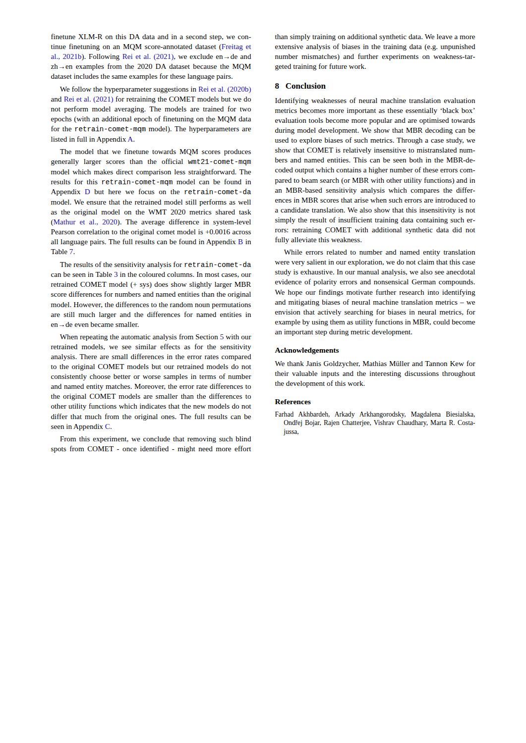finetune XLM-R on this DA data and in a second step, we continue finetuning on an MQM score-annotated dataset (Freitag et al., 2021b). Following Rei et al. (2021), we exclude en→de and zh→en examples from the 2020 DA dataset because the MQM dataset includes the same examples for these language pairs.
We follow the hyperparameter suggestions in Rei et al. (2020b) and Rei et al. (2021) for retraining the COMET models but we do not perform model averaging. The models are trained for two epochs (with an additional epoch of finetuning on the MQM data for the retrain-comet-mqm model). The hyperparameters are listed in full in Appendix A.
The model that we finetune towards MQM scores produces generally larger scores than the official wmt21-comet-mqm model which makes direct comparison less straightforward. The results for this retrain-comet-mqm model can be found in Appendix D but here we focus on the retrain-comet-da model. We ensure that the retrained model still performs as well as the original model on the WMT 2020 metrics shared task (Mathur et al., 2020). The average difference in system-level Pearson correlation to the original comet model is +0.0016 across all language pairs. The full results can be found in Appendix B in Table 7.
The results of the sensitivity analysis for retrain-comet-da can be seen in Table 3 in the coloured columns. In most cases, our retrained COMET model (+ sys) does show slightly larger MBR score differences for numbers and named entities than the original model. However, the differences to the random noun permutations are still much larger and the differences for named entities in en→de even became smaller.
When repeating the automatic analysis from Section 5 with our retrained models, we see similar effects as for the sensitivity analysis. There are small differences in the error rates compared to the original COMET models but our retrained models do not consistently choose better or worse samples in terms of number and named entity matches. Moreover, the error rate differences to the original COMET models are smaller than the differences to other utility functions which indicates that the new models do not differ that much from the original ones. The full results can be seen in Appendix C.
From this experiment, we conclude that removing such blind spots from COMET - once identified - might need more effort than simply training on additional synthetic data. We leave a more extensive analysis of biases in the training data (e.g. unpunished number mismatches) and further experiments on weakness-targeted training for future work.
8 Conclusion
Identifying weaknesses of neural machine translation evaluation metrics becomes more important as these essentially ‘black box’ evaluation tools become more popular and are optimised towards during model development. We show that MBR decoding can be used to explore biases of such metrics. Through a case study, we show that COMET is relatively insensitive to mistranslated numbers and named entities. This can be seen both in the MBR-decoded output which contains a higher number of these errors compared to beam search (or MBR with other utility functions) and in an MBR-based sensitivity analysis which compares the differences in MBR scores that arise when such errors are introduced to a candidate translation. We also show that this insensitivity is not simply the result of insufficient training data containing such errors: retraining COMET with additional synthetic data did not fully alleviate this weakness.
While errors related to number and named entity translation were very salient in our exploration, we do not claim that this case study is exhaustive. In our manual analysis, we also see anecdotal evidence of polarity errors and nonsensical German compounds. We hope our findings motivate further research into identifying and mitigating biases of neural machine translation metrics – we envision that actively searching for biases in neural metrics, for example by using them as utility functions in MBR, could become an important step during metric development.
Acknowledgements
We thank Janis Goldzycher, Mathias Müller and Tannon Kew for their valuable inputs and the interesting discussions throughout the development of this work.
References
Farhad Akhbardeh, Arkady Arkhangorodsky, Magdalena Biesialska, Ondřej Bojar, Rajen Chatterjee, Vishrav Chaudhary, Marta R. Costa-jussa,